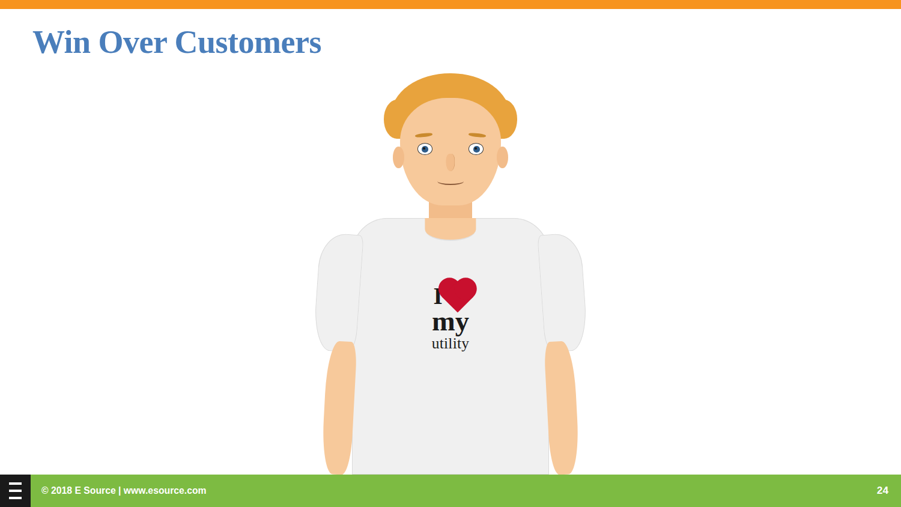Win Over Customers
I
my
utility
© 2018 E Source | www.esource.com 24